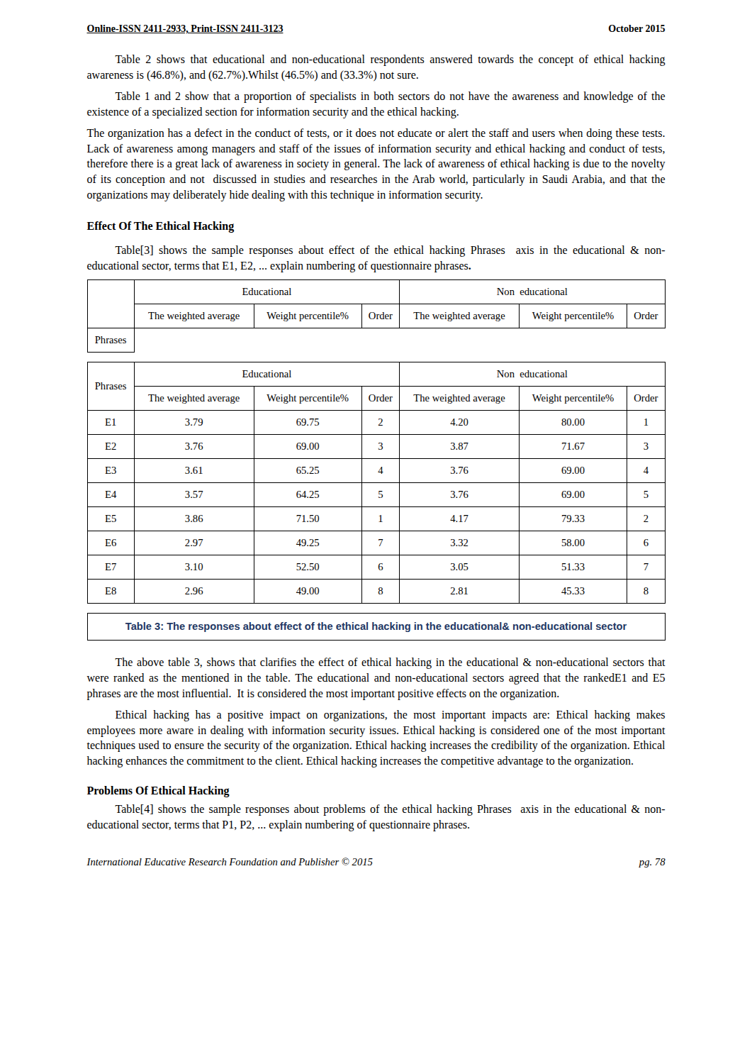Online-ISSN 2411-2933, Print-ISSN 2411-3123 October 2015
Table 2 shows that educational and non-educational respondents answered towards the concept of ethical hacking awareness is (46.8%), and (62.7%).Whilst (46.5%) and (33.3%) not sure.
Table 1 and 2 show that a proportion of specialists in both sectors do not have the awareness and knowledge of the existence of a specialized section for information security and the ethical hacking.
The organization has a defect in the conduct of tests, or it does not educate or alert the staff and users when doing these tests. Lack of awareness among managers and staff of the issues of information security and ethical hacking and conduct of tests, therefore there is a great lack of awareness in society in general. The lack of awareness of ethical hacking is due to the novelty of its conception and not discussed in studies and researches in the Arab world, particularly in Saudi Arabia, and that the organizations may deliberately hide dealing with this technique in information security.
Effect Of The Ethical Hacking
Table[3] shows the sample responses about effect of the ethical hacking Phrases axis in the educational & non-educational sector, terms that E1, E2, ... explain numbering of questionnaire phrases.
| | Educational | Non educational |
| --- | --- | --- |
| The weighted average | Weight percentile% | Order | The weighted average | Weight percentile% | Order |
| Phrases | |
| Phrases | Educational | Non educational |
| --- | --- | --- |
| The weighted average | Weight percentile% | Order | The weighted average | Weight percentile% | Order |
| E1 | 3.79 | 69.75 | 2 | 4.20 | 80.00 | 1 |
| E2 | 3.76 | 69.00 | 3 | 3.87 | 71.67 | 3 |
| E3 | 3.61 | 65.25 | 4 | 3.76 | 69.00 | 4 |
| E4 | 3.57 | 64.25 | 5 | 3.76 | 69.00 | 5 |
| E5 | 3.86 | 71.50 | 1 | 4.17 | 79.33 | 2 |
| E6 | 2.97 | 49.25 | 7 | 3.32 | 58.00 | 6 |
| E7 | 3.10 | 52.50 | 6 | 3.05 | 51.33 | 7 |
| E8 | 2.96 | 49.00 | 8 | 2.81 | 45.33 | 8 |
Table 3: The responses about effect of the ethical hacking in the educational& non-educational sector
The above table 3, shows that clarifies the effect of ethical hacking in the educational & non-educational sectors that were ranked as the mentioned in the table. The educational and non-educational sectors agreed that the rankedE1 and E5 phrases are the most influential. It is considered the most important positive effects on the organization.
Ethical hacking has a positive impact on organizations, the most important impacts are: Ethical hacking makes employees more aware in dealing with information security issues. Ethical hacking is considered one of the most important techniques used to ensure the security of the organization. Ethical hacking increases the credibility of the organization. Ethical hacking enhances the commitment to the client. Ethical hacking increases the competitive advantage to the organization.
Problems Of Ethical Hacking
Table[4] shows the sample responses about problems of the ethical hacking Phrases axis in the educational & non-educational sector, terms that P1, P2, ... explain numbering of questionnaire phrases.
International Educative Research Foundation and Publisher © 2015 pg. 78